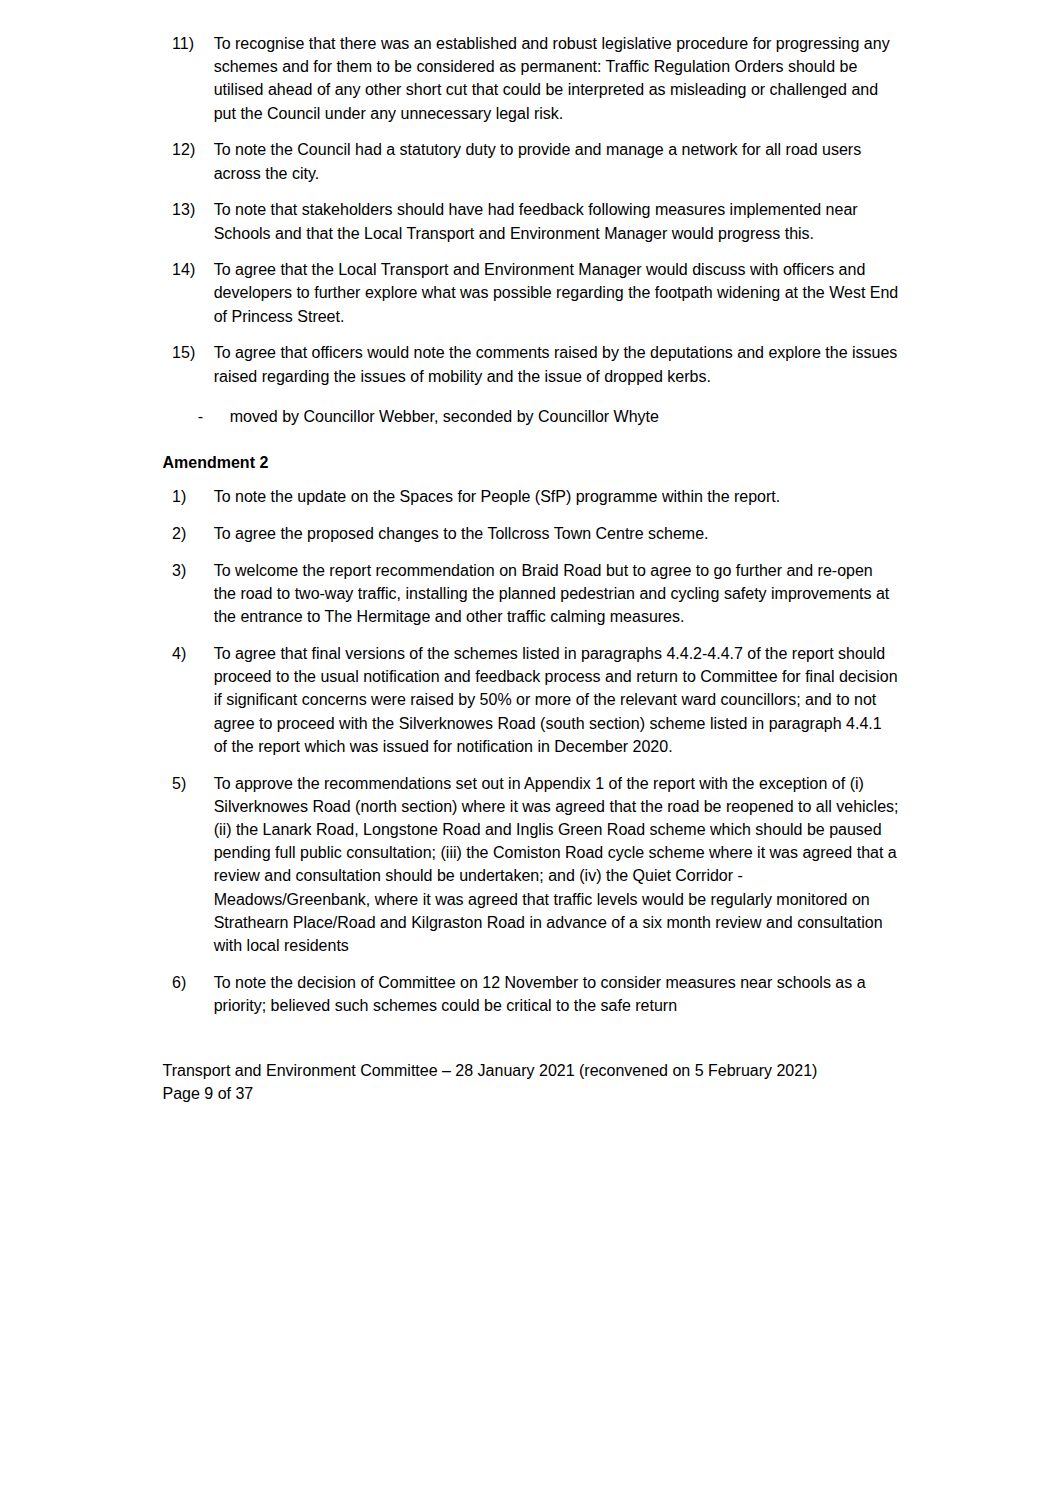11) To recognise that there was an established and robust legislative procedure for progressing any schemes and for them to be considered as permanent: Traffic Regulation Orders should be utilised ahead of any other short cut that could be interpreted as misleading or challenged and put the Council under any unnecessary legal risk.
12) To note the Council had a statutory duty to provide and manage a network for all road users across the city.
13) To note that stakeholders should have had feedback following measures implemented near Schools and that the Local Transport and Environment Manager would progress this.
14) To agree that the Local Transport and Environment Manager would discuss with officers and developers to further explore what was possible regarding the footpath widening at the West End of Princess Street.
15) To agree that officers would note the comments raised by the deputations and explore the issues raised regarding the issues of mobility and the issue of dropped kerbs.
- moved by Councillor Webber, seconded by Councillor Whyte
Amendment 2
1) To note the update on the Spaces for People (SfP) programme within the report.
2) To agree the proposed changes to the Tollcross Town Centre scheme.
3) To welcome the report recommendation on Braid Road but to agree to go further and re-open the road to two-way traffic, installing the planned pedestrian and cycling safety improvements at the entrance to The Hermitage and other traffic calming measures.
4) To agree that final versions of the schemes listed in paragraphs 4.4.2-4.4.7 of the report should proceed to the usual notification and feedback process and return to Committee for final decision if significant concerns were raised by 50% or more of the relevant ward councillors; and to not agree to proceed with the Silverknowes Road (south section) scheme listed in paragraph 4.4.1 of the report which was issued for notification in December 2020.
5) To approve the recommendations set out in Appendix 1 of the report with the exception of (i) Silverknowes Road (north section) where it was agreed that the road be reopened to all vehicles; (ii) the Lanark Road, Longstone Road and Inglis Green Road scheme which should be paused pending full public consultation; (iii) the Comiston Road cycle scheme where it was agreed that a review and consultation should be undertaken; and (iv) the Quiet Corridor - Meadows/Greenbank, where it was agreed that traffic levels would be regularly monitored on Strathearn Place/Road and Kilgraston Road in advance of a six month review and consultation with local residents
6) To note the decision of Committee on 12 November to consider measures near schools as a priority; believed such schemes could be critical to the safe return
Transport and Environment Committee – 28 January 2021 (reconvened on 5 February 2021)
Page 9 of 37